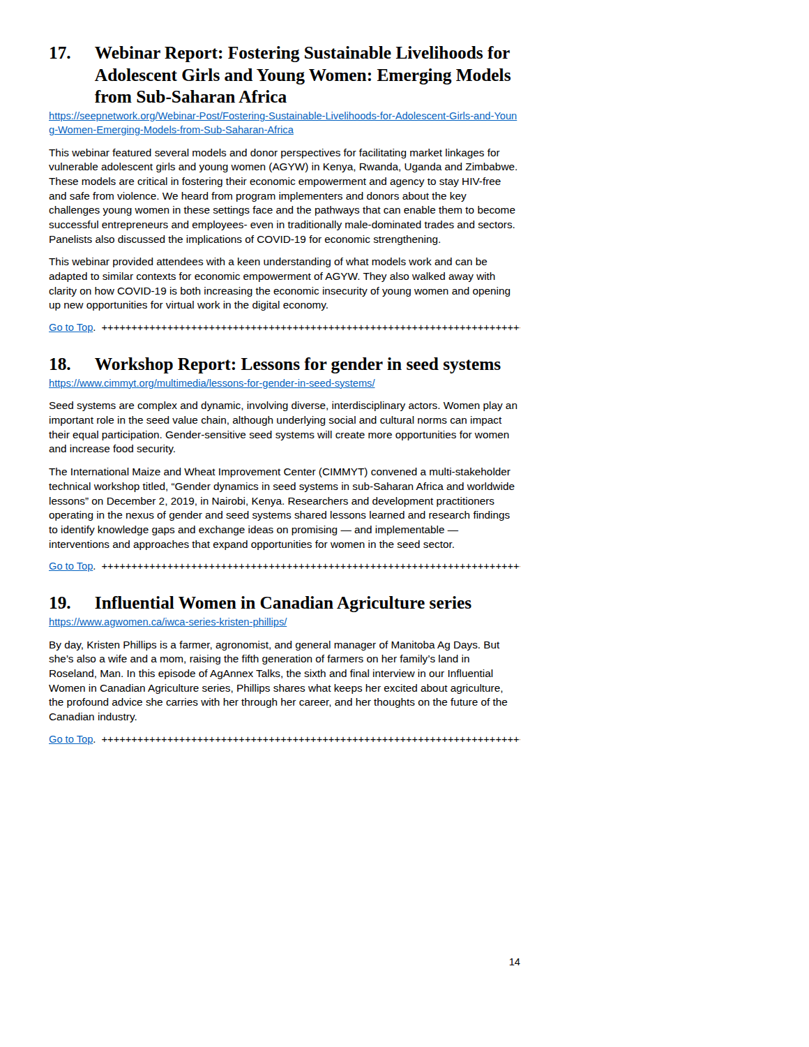17. Webinar Report: Fostering Sustainable Livelihoods for Adolescent Girls and Young Women: Emerging Models from Sub-Saharan Africa
https://seepnetwork.org/Webinar-Post/Fostering-Sustainable-Livelihoods-for-Adolescent-Girls-and-Young-Women-Emerging-Models-from-Sub-Saharan-Africa
This webinar featured several models and donor perspectives for facilitating market linkages for vulnerable adolescent girls and young women (AGYW) in Kenya, Rwanda, Uganda and Zimbabwe. These models are critical in fostering their economic empowerment and agency to stay HIV-free and safe from violence. We heard from program implementers and donors about the key challenges young women in these settings face and the pathways that can enable them to become successful entrepreneurs and employees- even in traditionally male-dominated trades and sectors. Panelists also discussed the implications of COVID-19 for economic strengthening.
This webinar provided attendees with a keen understanding of what models work and can be adapted to similar contexts for economic empowerment of AGYW. They also walked away with clarity on how COVID-19 is both increasing the economic insecurity of young women and opening up new opportunities for virtual work in the digital economy.
Go to Top. ++++++++++++++++++++++++++++++++++++++++++++++++++++++++++++++++++++++++++++++++++++++++++++++
18. Workshop Report: Lessons for gender in seed systems
https://www.cimmyt.org/multimedia/lessons-for-gender-in-seed-systems/
Seed systems are complex and dynamic, involving diverse, interdisciplinary actors. Women play an important role in the seed value chain, although underlying social and cultural norms can impact their equal participation. Gender-sensitive seed systems will create more opportunities for women and increase food security.
The International Maize and Wheat Improvement Center (CIMMYT) convened a multi-stakeholder technical workshop titled, “Gender dynamics in seed systems in sub-Saharan Africa and worldwide lessons” on December 2, 2019, in Nairobi, Kenya. Researchers and development practitioners operating in the nexus of gender and seed systems shared lessons learned and research findings to identify knowledge gaps and exchange ideas on promising — and implementable — interventions and approaches that expand opportunities for women in the seed sector.
Go to Top. ++++++++++++++++++++++++++++++++++++++++++++++++++++++++++++++++++++++++++++++++++++++++++++++
19. Influential Women in Canadian Agriculture series
https://www.agwomen.ca/iwca-series-kristen-phillips/
By day, Kristen Phillips is a farmer, agronomist, and general manager of Manitoba Ag Days. But she’s also a wife and a mom, raising the fifth generation of farmers on her family’s land in Roseland, Man. In this episode of AgAnnex Talks, the sixth and final interview in our Influential Women in Canadian Agriculture series, Phillips shares what keeps her excited about agriculture, the profound advice she carries with her through her career, and her thoughts on the future of the Canadian industry.
Go to Top. ++++++++++++++++++++++++++++++++++++++++++++++++++++++++++++++++++++++++++++++++++++++++++++++
14